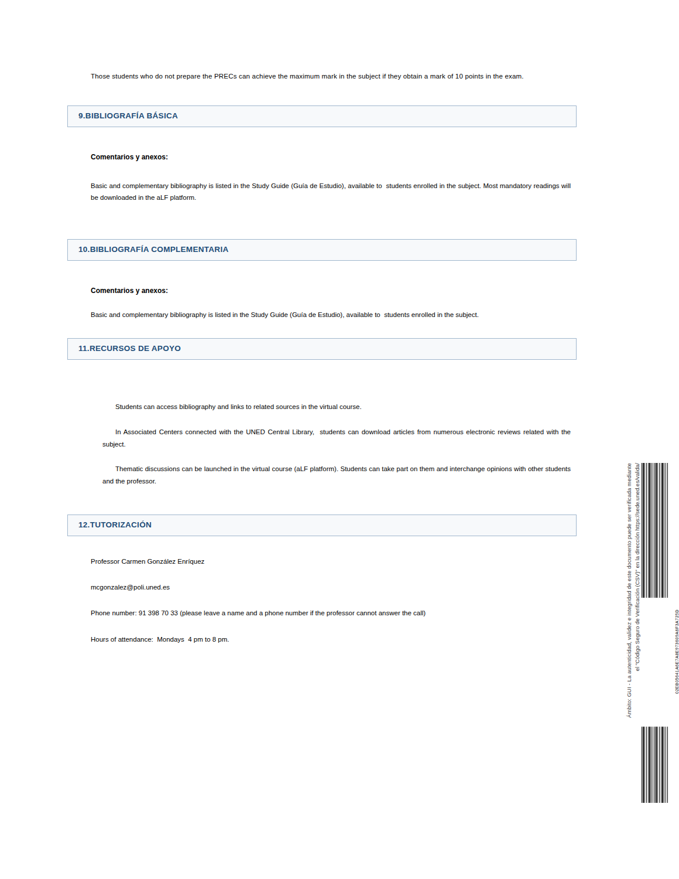Those students who do not prepare the PRECs can achieve the maximum mark in the subject if they obtain a mark of 10 points in the exam.
9.BIBLIOGRAFÍA BÁSICA
Comentarios y anexos:
Basic and complementary bibliography is listed in the Study Guide (Guía de Estudio), available to students enrolled in the subject. Most mandatory readings will be downloaded in the aLF platform.
10.BIBLIOGRAFÍA COMPLEMENTARIA
Comentarios y anexos:
Basic and complementary bibliography is listed in the Study Guide (Guía de Estudio), available to students enrolled in the subject.
11.RECURSOS DE APOYO
Students can access bibliography and links to related sources in the virtual course.
In Associated Centers connected with the UNED Central Library, students can download articles from numerous electronic reviews related with the subject.
Thematic discussions can be launched in the virtual course (aLF platform). Students can take part on them and interchange opinions with other students and the professor.
12.TUTORIZACIÓN
Professor Carmen González Enríquez
mcgonzalez@poli.uned.es
Phone number: 91 398 70 33 (please leave a name and a phone number if the professor cannot answer the call)
Hours of attendance: Mondays 4 pm to 8 pm.
Ámbito: GUI - La autenticidad, validez e integridad de este documento puede ser verificada mediante
el "Código Seguro de Verificación (CSV)" en la dirección https://sede.uned.es/valida/
02EB05641A6E7A8E973609A6F3A725D